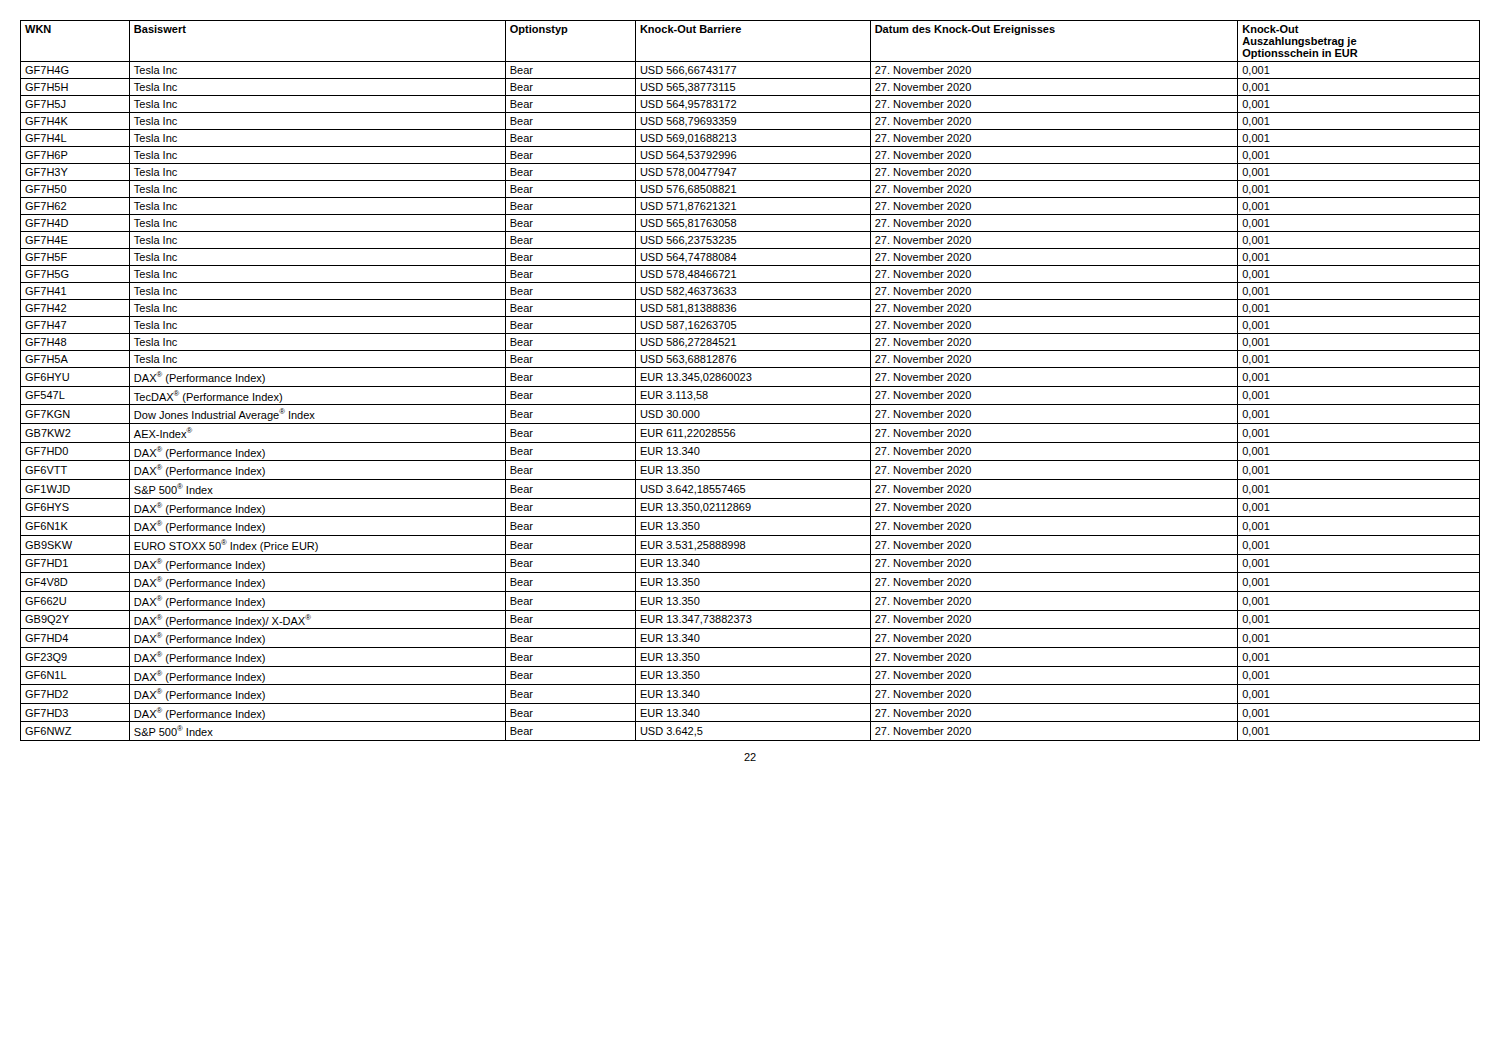| WKN | Basiswert | Optionstyp | Knock-Out Barriere | Datum des Knock-Out Ereignisses | Knock-Out Auszahlungsbetrag je Optionsschein in EUR |
| --- | --- | --- | --- | --- | --- |
| GF7H4G | Tesla Inc | Bear | USD 566,66743177 | 27. November 2020 | 0,001 |
| GF7H5H | Tesla Inc | Bear | USD 565,38773115 | 27. November 2020 | 0,001 |
| GF7H5J | Tesla Inc | Bear | USD 564,95783172 | 27. November 2020 | 0,001 |
| GF7H4K | Tesla Inc | Bear | USD 568,79693359 | 27. November 2020 | 0,001 |
| GF7H4L | Tesla Inc | Bear | USD 569,01688213 | 27. November 2020 | 0,001 |
| GF7H6P | Tesla Inc | Bear | USD 564,53792996 | 27. November 2020 | 0,001 |
| GF7H3Y | Tesla Inc | Bear | USD 578,00477947 | 27. November 2020 | 0,001 |
| GF7H50 | Tesla Inc | Bear | USD 576,68508821 | 27. November 2020 | 0,001 |
| GF7H62 | Tesla Inc | Bear | USD 571,87621321 | 27. November 2020 | 0,001 |
| GF7H4D | Tesla Inc | Bear | USD 565,81763058 | 27. November 2020 | 0,001 |
| GF7H4E | Tesla Inc | Bear | USD 566,23753235 | 27. November 2020 | 0,001 |
| GF7H5F | Tesla Inc | Bear | USD 564,74788084 | 27. November 2020 | 0,001 |
| GF7H5G | Tesla Inc | Bear | USD 578,48466721 | 27. November 2020 | 0,001 |
| GF7H41 | Tesla Inc | Bear | USD 582,46373633 | 27. November 2020 | 0,001 |
| GF7H42 | Tesla Inc | Bear | USD 581,81388836 | 27. November 2020 | 0,001 |
| GF7H47 | Tesla Inc | Bear | USD 587,16263705 | 27. November 2020 | 0,001 |
| GF7H48 | Tesla Inc | Bear | USD 586,27284521 | 27. November 2020 | 0,001 |
| GF7H5A | Tesla Inc | Bear | USD 563,68812876 | 27. November 2020 | 0,001 |
| GF6HYU | DAX ® (Performance Index) | Bear | EUR 13.345,02860023 | 27. November 2020 | 0,001 |
| GF547L | TecDAX ® (Performance Index) | Bear | EUR 3.113,58 | 27. November 2020 | 0,001 |
| GF7KGN | Dow Jones Industrial Average ® Index | Bear | USD 30.000 | 27. November 2020 | 0,001 |
| GB7KW2 | AEX-Index ® | Bear | EUR 611,22028556 | 27. November 2020 | 0,001 |
| GF7HD0 | DAX ® (Performance Index) | Bear | EUR 13.340 | 27. November 2020 | 0,001 |
| GF6VTT | DAX ® (Performance Index) | Bear | EUR 13.350 | 27. November 2020 | 0,001 |
| GF1WJD | S&P 500 ® Index | Bear | USD 3.642,18557465 | 27. November 2020 | 0,001 |
| GF6HYS | DAX ® (Performance Index) | Bear | EUR 13.350,02112869 | 27. November 2020 | 0,001 |
| GF6N1K | DAX ® (Performance Index) | Bear | EUR 13.350 | 27. November 2020 | 0,001 |
| GB9SKW | EURO STOXX 50 ® Index (Price EUR) | Bear | EUR 3.531,25888998 | 27. November 2020 | 0,001 |
| GF7HD1 | DAX ® (Performance Index) | Bear | EUR 13.340 | 27. November 2020 | 0,001 |
| GF4V8D | DAX ® (Performance Index) | Bear | EUR 13.350 | 27. November 2020 | 0,001 |
| GF662U | DAX ® (Performance Index) | Bear | EUR 13.350 | 27. November 2020 | 0,001 |
| GB9Q2Y | DAX ® (Performance Index)/ X-DAX ® | Bear | EUR 13.347,73882373 | 27. November 2020 | 0,001 |
| GF7HD4 | DAX ® (Performance Index) | Bear | EUR 13.340 | 27. November 2020 | 0,001 |
| GF23Q9 | DAX ® (Performance Index) | Bear | EUR 13.350 | 27. November 2020 | 0,001 |
| GF6N1L | DAX ® (Performance Index) | Bear | EUR 13.350 | 27. November 2020 | 0,001 |
| GF7HD2 | DAX ® (Performance Index) | Bear | EUR 13.340 | 27. November 2020 | 0,001 |
| GF7HD3 | DAX ® (Performance Index) | Bear | EUR 13.340 | 27. November 2020 | 0,001 |
| GF6NWZ | S&P 500 ® Index | Bear | USD 3.642,5 | 27. November 2020 | 0,001 |
22